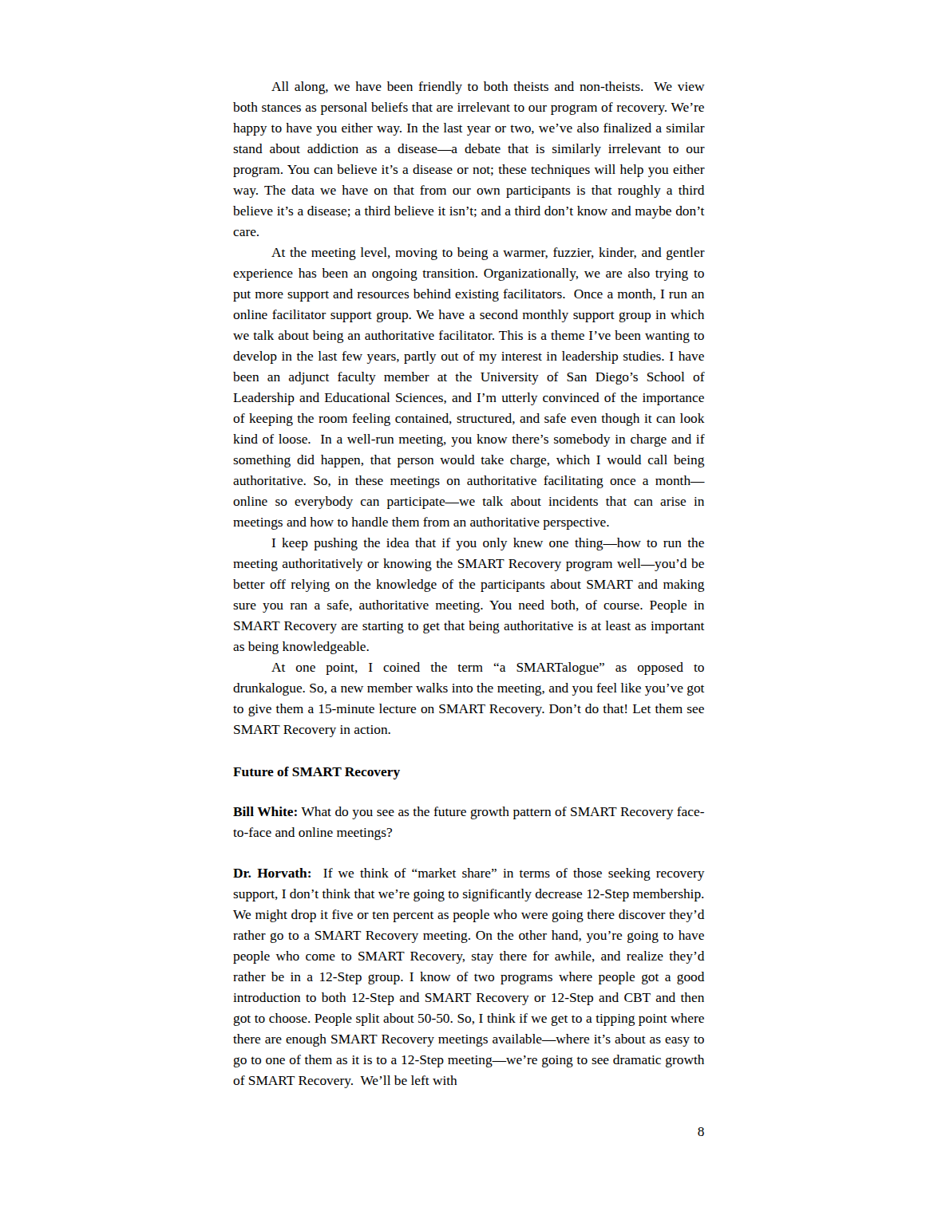All along, we have been friendly to both theists and non-theists. We view both stances as personal beliefs that are irrelevant to our program of recovery. We’re happy to have you either way. In the last year or two, we’ve also finalized a similar stand about addiction as a disease—a debate that is similarly irrelevant to our program. You can believe it’s a disease or not; these techniques will help you either way. The data we have on that from our own participants is that roughly a third believe it’s a disease; a third believe it isn’t; and a third don’t know and maybe don’t care.
At the meeting level, moving to being a warmer, fuzzier, kinder, and gentler experience has been an ongoing transition. Organizationally, we are also trying to put more support and resources behind existing facilitators. Once a month, I run an online facilitator support group. We have a second monthly support group in which we talk about being an authoritative facilitator. This is a theme I’ve been wanting to develop in the last few years, partly out of my interest in leadership studies. I have been an adjunct faculty member at the University of San Diego’s School of Leadership and Educational Sciences, and I’m utterly convinced of the importance of keeping the room feeling contained, structured, and safe even though it can look kind of loose. In a well-run meeting, you know there’s somebody in charge and if something did happen, that person would take charge, which I would call being authoritative. So, in these meetings on authoritative facilitating once a month—online so everybody can participate—we talk about incidents that can arise in meetings and how to handle them from an authoritative perspective.
I keep pushing the idea that if you only knew one thing—how to run the meeting authoritatively or knowing the SMART Recovery program well—you’d be better off relying on the knowledge of the participants about SMART and making sure you ran a safe, authoritative meeting. You need both, of course. People in SMART Recovery are starting to get that being authoritative is at least as important as being knowledgeable.
At one point, I coined the term “a SMARTalogue” as opposed to drunkalogue. So, a new member walks into the meeting, and you feel like you’ve got to give them a 15-minute lecture on SMART Recovery. Don’t do that! Let them see SMART Recovery in action.
Future of SMART Recovery
Bill White: What do you see as the future growth pattern of SMART Recovery face-to-face and online meetings?
Dr. Horvath: If we think of “market share” in terms of those seeking recovery support, I don’t think that we’re going to significantly decrease 12-Step membership. We might drop it five or ten percent as people who were going there discover they’d rather go to a SMART Recovery meeting. On the other hand, you’re going to have people who come to SMART Recovery, stay there for awhile, and realize they’d rather be in a 12-Step group. I know of two programs where people got a good introduction to both 12-Step and SMART Recovery or 12-Step and CBT and then got to choose. People split about 50-50. So, I think if we get to a tipping point where there are enough SMART Recovery meetings available—where it’s about as easy to go to one of them as it is to a 12-Step meeting—we’re going to see dramatic growth of SMART Recovery. We’ll be left with
8